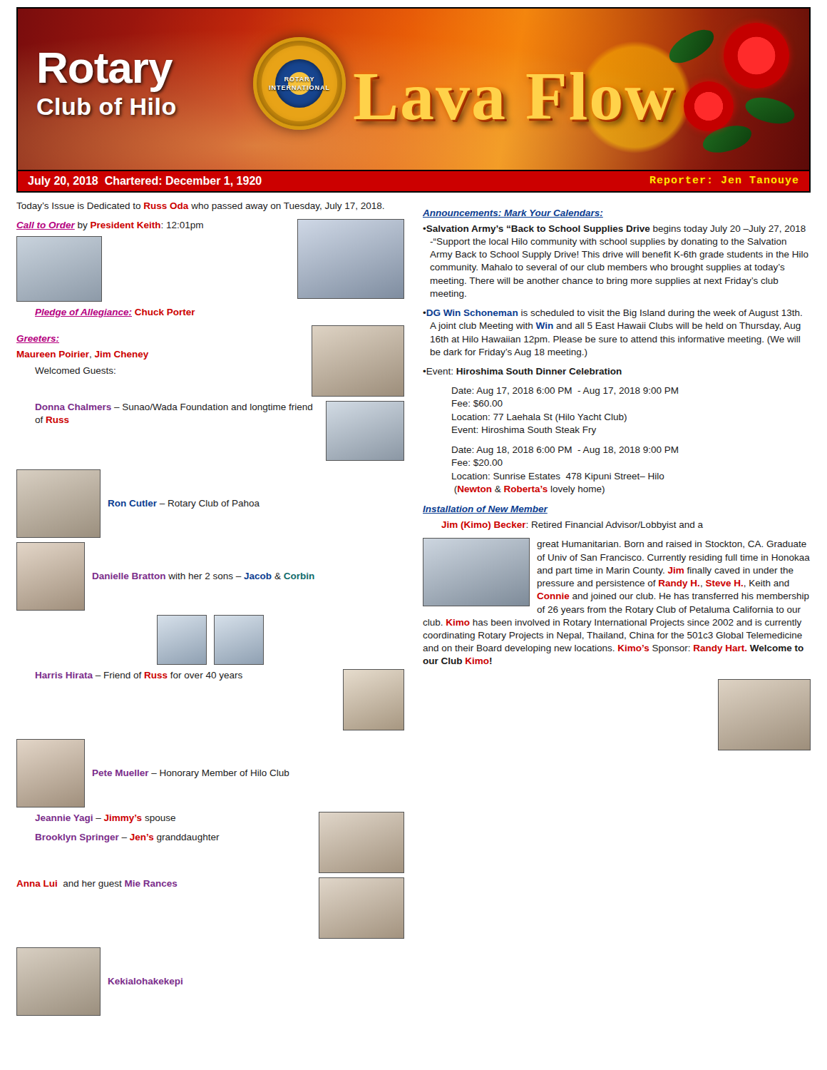Rotary
Club of Hilo
ROTARY
INTERNATIONAL
Lava Flow
July 20, 2018 Chartered: December 1, 1920
Reporter: Jen Tanouye
Today’s Issue is Dedicated to Russ Oda who passed away on Tuesday, July 17, 2018.
Call to Order
by President Keith: 12:01pm
Pledge of Allegiance: Chuck Porter
Greeters:
Maureen Poirier, Jim Cheney
Welcomed Guests:
Donna Chalmers – Sunao/Wada Foundation and longtime friend of Russ
Ron Cutler – Rotary Club of Pahoa
Danielle Bratton with her 2 sons – Jacob & Corbin
Harris Hirata – Friend of Russ for over 40 years
Pete Mueller – Honorary Member of Hilo Club
Jeannie Yagi – Jimmy’s spouse
Brooklyn Springer – Jen’s granddaughter
Anna Lui and her guest Mie Rances
Kekialohakekepi
Announcements: Mark Your Calendars:
•Salvation Army’s “Back to School Supplies Drive begins today July 20 –July 27, 2018 -“Support the local Hilo community with school supplies by donating to the Salvation Army Back to School Supply Drive! This drive will benefit K-6th grade students in the Hilo community. Mahalo to several of our club members who brought supplies at today’s meeting. There will be another chance to bring more supplies at next Friday’s club meeting.
•DG Win Schoneman is scheduled to visit the Big Island during the week of August 13th. A joint club Meeting with Win and all 5 East Hawaii Clubs will be held on Thursday, Aug 16th at Hilo Hawaiian 12pm. Please be sure to attend this informative meeting. (We will be dark for Friday’s Aug 18 meeting.)
•Event: Hiroshima South Dinner Celebration
Date: Aug 17, 2018 6:00 PM - Aug 17, 2018 9:00 PM
Fee: $60.00
Location: 77 Laehala St (Hilo Yacht Club)
Event: Hiroshima South Steak Fry
Date: Aug 18, 2018 6:00 PM - Aug 18, 2018 9:00 PM
Fee: $20.00
Location: Sunrise Estates 478 Kipuni Street– Hilo
(Newton & Roberta’s lovely home)
Installation of New Member
Jim (Kimo) Becker: Retired Financial Advisor/Lobbyist and a
great Humanitarian. Born and raised in Stockton, CA. Graduate of Univ of San Francisco. Currently residing full time in Honokaa and part time in Marin County. Jim finally caved in under the pressure and persistence of Randy H., Steve H., Keith and Connie and joined our club. He has transferred his membership of 26 years from the Rotary Club of Petaluma California to our club. Kimo has been involved in Rotary International Projects since 2002 and is currently coordinating Rotary Projects in Nepal, Thailand, China for the 501c3 Global Telemedicine and on their Board developing new locations. Kimo’s Sponsor: Randy Hart. Welcome to our Club Kimo!